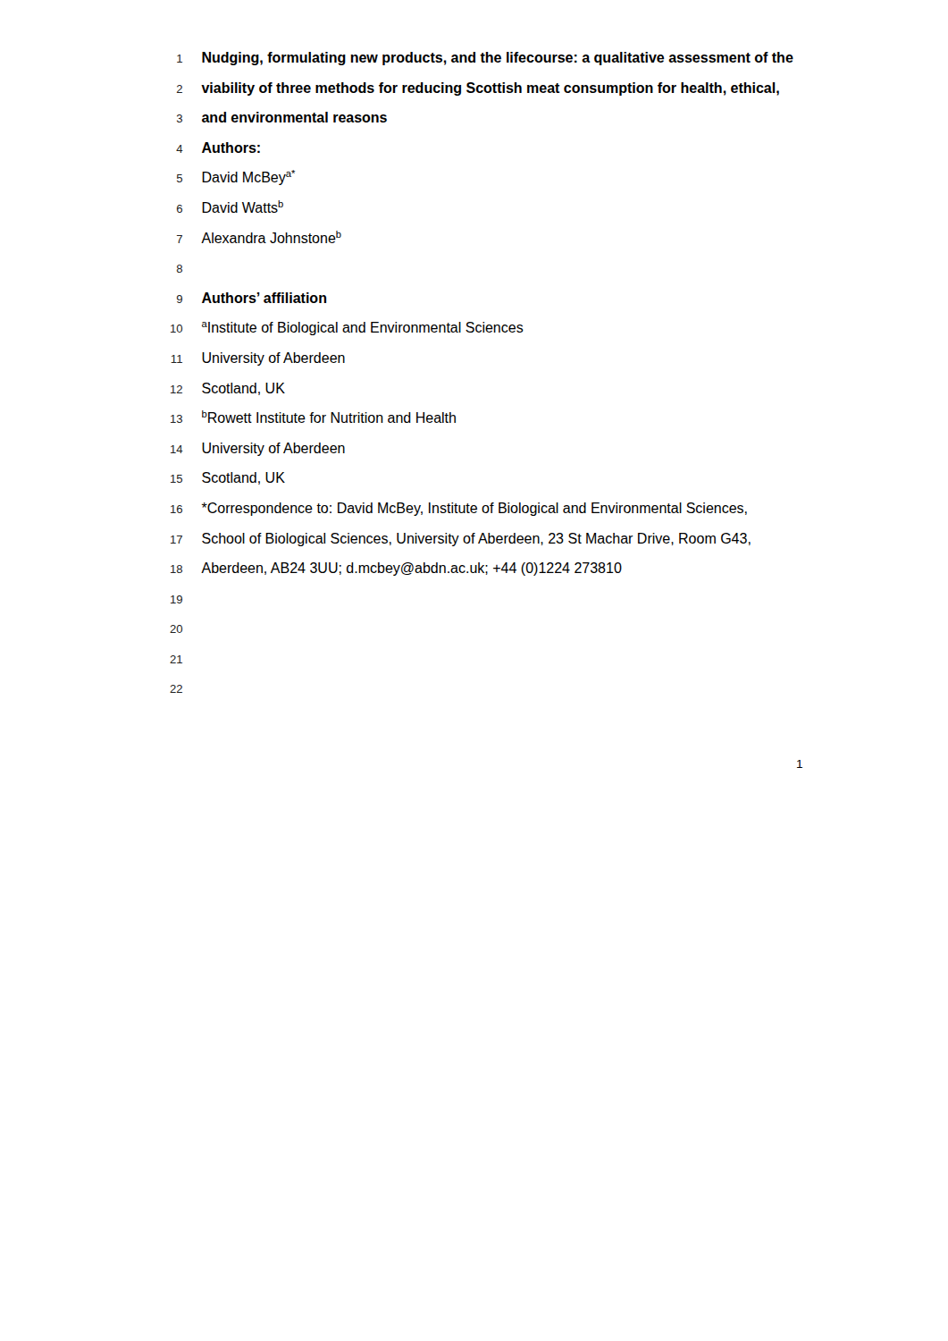1
Nudging, formulating new products, and the lifecourse: a qualitative assessment of the
2 viability of three methods for reducing Scottish meat consumption for health, ethical,
3 and environmental reasons
4
Authors:
5 David McBeya*
6 David Wattsb
7 Alexandra Johnstoneb
8
9
Authors’ affiliation
10 aInstitute of Biological and Environmental Sciences
11 University of Aberdeen
12 Scotland, UK
13 bRowett Institute for Nutrition and Health
14 University of Aberdeen
15 Scotland, UK
16*Correspondence to: David McBey, Institute of Biological and Environmental Sciences,
17 School of Biological Sciences, University of Aberdeen, 23 St Machar Drive, Room G43,
18 Aberdeen, AB24 3UU; d.mcbey@abdn.ac.uk; +44 (0)1224 273810
19
20
21
22
1